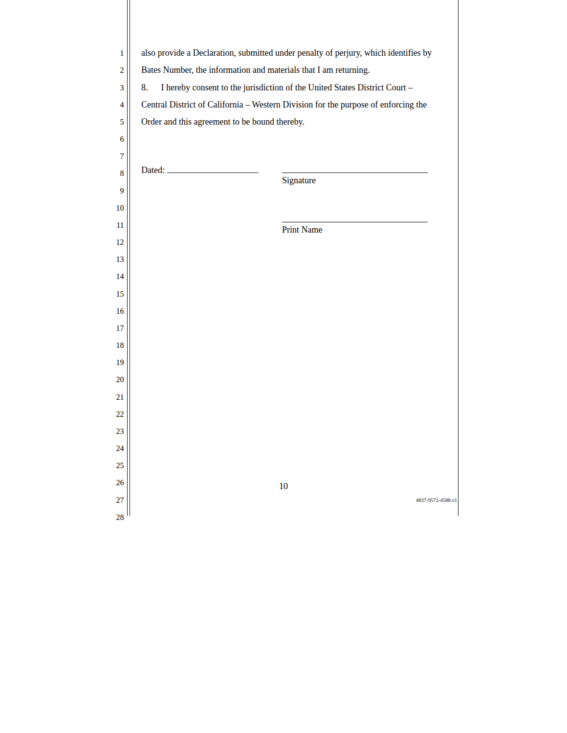1
2
3
4
5
6
7
8
9
10
11
12
13
14
15
16
17
18
19
20
21
22
23
24
25
26
27
28
also provide a Declaration, submitted under penalty of perjury, which identifies by
Bates Number, the information and materials that I am returning.
8. I hereby consent to the jurisdiction of the United States District Court –
Central District of California – Western Division for the purpose of enforcing the
Order and this agreement to be bound thereby.
Dated:
Signature
Print Name
10
4837-9572-4588.v1